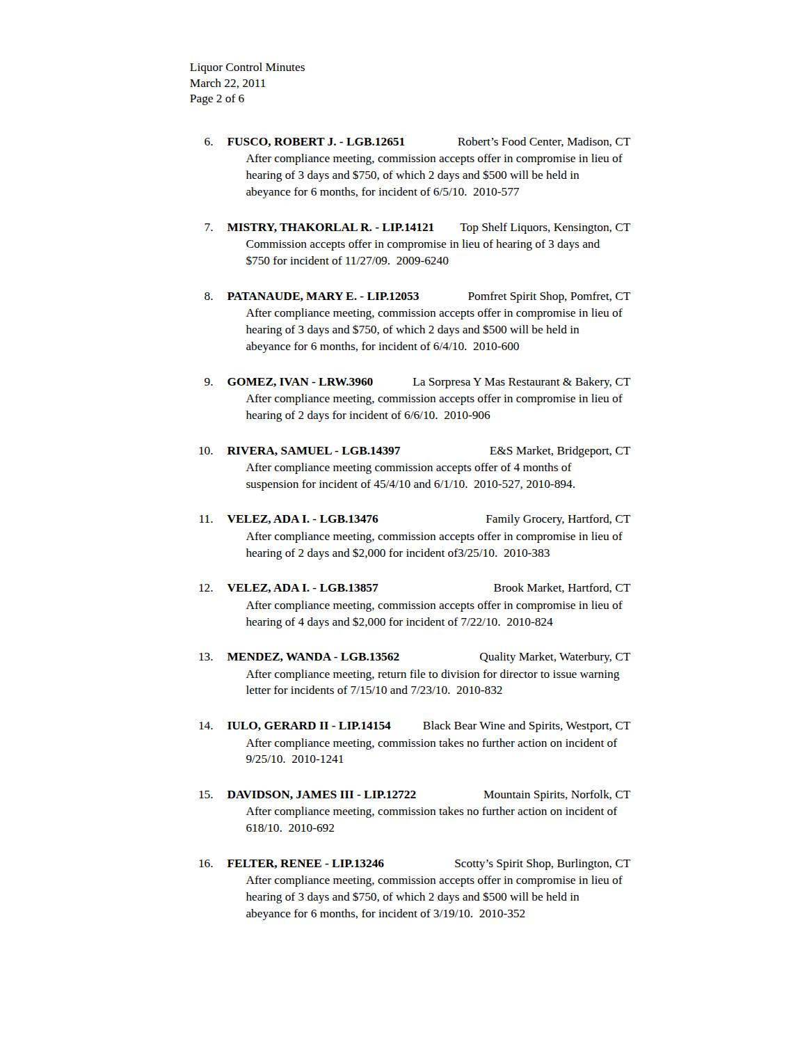Liquor Control Minutes
March 22, 2011
Page 2 of 6
6. FUSCO, ROBERT J. - LGB.12651 Robert’s Food Center, Madison, CT
After compliance meeting, commission accepts offer in compromise in lieu of
hearing of 3 days and $750, of which 2 days and $500 will be held in
abeyance for 6 months, for incident of 6/5/10. 2010-577
7. MISTRY, THAKORLAL R. - LIP.14121 Top Shelf Liquors, Kensington, CT
Commission accepts offer in compromise in lieu of hearing of 3 days and
$750 for incident of 11/27/09. 2009-6240
8. PATANAUDE, MARY E. - LIP.12053 Pomfret Spirit Shop, Pomfret, CT
After compliance meeting, commission accepts offer in compromise in lieu of
hearing of 3 days and $750, of which 2 days and $500 will be held in
abeyance for 6 months, for incident of 6/4/10. 2010-600
9. GOMEZ, IVAN - LRW.3960 La Sorpresa Y Mas Restaurant & Bakery, CT
After compliance meeting, commission accepts offer in compromise in lieu of
hearing of 2 days for incident of 6/6/10. 2010-906
10. RIVERA, SAMUEL - LGB.14397 E&S Market, Bridgeport, CT
After compliance meeting commission accepts offer of 4 months of
suspension for incident of 45/4/10 and 6/1/10. 2010-527, 2010-894.
11. VELEZ, ADA I. - LGB.13476 Family Grocery, Hartford, CT
After compliance meeting, commission accepts offer in compromise in lieu of
hearing of 2 days and $2,000 for incident of3/25/10. 2010-383
12. VELEZ, ADA I. - LGB.13857 Brook Market, Hartford, CT
After compliance meeting, commission accepts offer in compromise in lieu of
hearing of 4 days and $2,000 for incident of 7/22/10. 2010-824
13. MENDEZ, WANDA - LGB.13562 Quality Market, Waterbury, CT
After compliance meeting, return file to division for director to issue warning
letter for incidents of 7/15/10 and 7/23/10. 2010-832
14. IULO, GERARD II - LIP.14154 Black Bear Wine and Spirits, Westport, CT
After compliance meeting, commission takes no further action on incident of
9/25/10. 2010-1241
15. DAVIDSON, JAMES III - LIP.12722 Mountain Spirits, Norfolk, CT
After compliance meeting, commission takes no further action on incident of
618/10. 2010-692
16. FELTER, RENEE - LIP.13246 Scotty’s Spirit Shop, Burlington, CT
After compliance meeting, commission accepts offer in compromise in lieu of
hearing of 3 days and $750, of which 2 days and $500 will be held in
abeyance for 6 months, for incident of 3/19/10. 2010-352